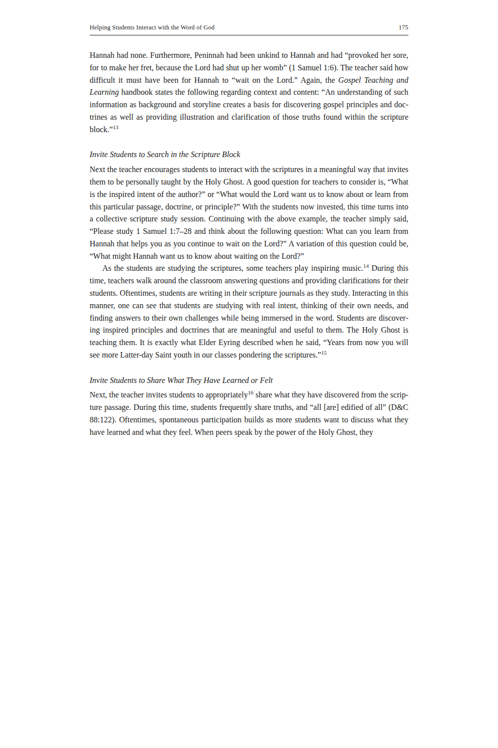Helping Students Interact with the Word of God 175
Hannah had none. Furthermore, Peninnah had been unkind to Hannah and had “provoked her sore, for to make her fret, because the Lord had shut up her womb” (1 Samuel 1:6). The teacher said how difficult it must have been for Hannah to “wait on the Lord.” Again, the Gospel Teaching and Learning handbook states the following regarding context and content: “An understanding of such information as background and storyline creates a basis for discovering gospel principles and doctrines as well as providing illustration and clarification of those truths found within the scripture block.”13
Invite Students to Search in the Scripture Block
Next the teacher encourages students to interact with the scriptures in a meaningful way that invites them to be personally taught by the Holy Ghost. A good question for teachers to consider is, “What is the inspired intent of the author?” or “What would the Lord want us to know about or learn from this particular passage, doctrine, or principle?” With the students now invested, this time turns into a collective scripture study session. Continuing with the above example, the teacher simply said, “Please study 1 Samuel 1:7–28 and think about the following question: What can you learn from Hannah that helps you as you continue to wait on the Lord?” A variation of this question could be, “What might Hannah want us to know about waiting on the Lord?”
As the students are studying the scriptures, some teachers play inspiring music.14 During this time, teachers walk around the classroom answering questions and providing clarifications for their students. Oftentimes, students are writing in their scripture journals as they study. Interacting in this manner, one can see that students are studying with real intent, thinking of their own needs, and finding answers to their own challenges while being immersed in the word. Students are discovering inspired principles and doctrines that are meaningful and useful to them. The Holy Ghost is teaching them. It is exactly what Elder Eyring described when he said, “Years from now you will see more Latter-day Saint youth in our classes pondering the scriptures.”15
Invite Students to Share What They Have Learned or Felt
Next, the teacher invites students to appropriately16 share what they have discovered from the scripture passage. During this time, students frequently share truths, and “all [are] edified of all” (D&C 88:122). Oftentimes, spontaneous participation builds as more students want to discuss what they have learned and what they feel. When peers speak by the power of the Holy Ghost, they